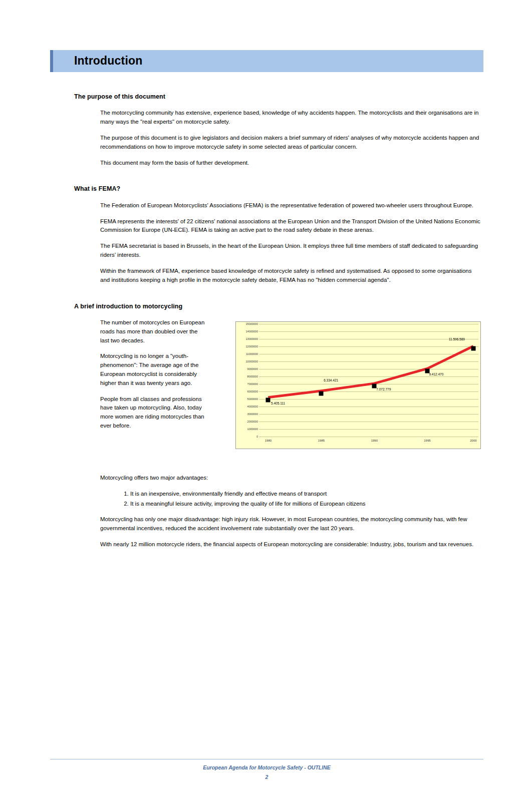Introduction
The purpose of this document
The motorcycling community has extensive, experience based, knowledge of why accidents happen. The motorcyclists and their organisations are in many ways the "real experts" on motorcycle safety.
The purpose of this document is to give legislators and decision makers a brief summary of riders' analyses of why motorcycle accidents happen and recommendations on how to improve motorcycle safety in some selected areas of particular concern.
This document may form the basis of further development.
What is FEMA?
The Federation of European Motorcyclists' Associations (FEMA) is the representative federation of powered two-wheeler users throughout Europe.
FEMA represents the interests' of 22 citizens' national associations at the European Union and the Transport Division of the United Nations Economic Commission for Europe (UN-ECE). FEMA is taking an active part to the road safety debate in these arenas.
The FEMA secretariat is based in Brussels, in the heart of the European Union. It employs three full time members of staff dedicated to safeguarding riders’ interests.
Within the framework of FEMA, experience based knowledge of motorcycle safety is refined and systematised. As opposed to some organisations and institutions keeping a high profile in the motorcycle safety debate, FEMA has no "hidden commercial agenda".
A brief introduction to motorcycling
The number of motorcycles on European roads has more than doubled over the last two decades.
Motorcycling is no longer a "youth-phenomenon": The average age of the European motorcyclist is considerably higher than it was twenty years ago.
People from all classes and professions have taken up motorcycling. Also, today more women are riding motorcycles than ever before.
15000000 14000000 13000000 12000000 11000000 10000000 9000000 8000000 7000000 6000000 5000000 4000000 3000000 2000000 1000000 0
5.405.111
6.334.421
7.072.779
9.412.470
11.596.589
1980 1985 1990 1995 2000
Motorcycling offers two major advantages:
It is an inexpensive, environmentally friendly and effective means of transport
It is a meaningful leisure activity, improving the quality of life for millions of European citizens
Motorcycling has only one major disadvantage: high injury risk. However, in most European countries, the motorcycling community has, with few governmental incentives, reduced the accident involvement rate substantially over the last 20 years.
With nearly 12 million motorcycle riders, the financial aspects of European motorcycling are considerable: Industry, jobs, tourism and tax revenues.
European Agenda for Motorcycle Safety - OUTLINE
2